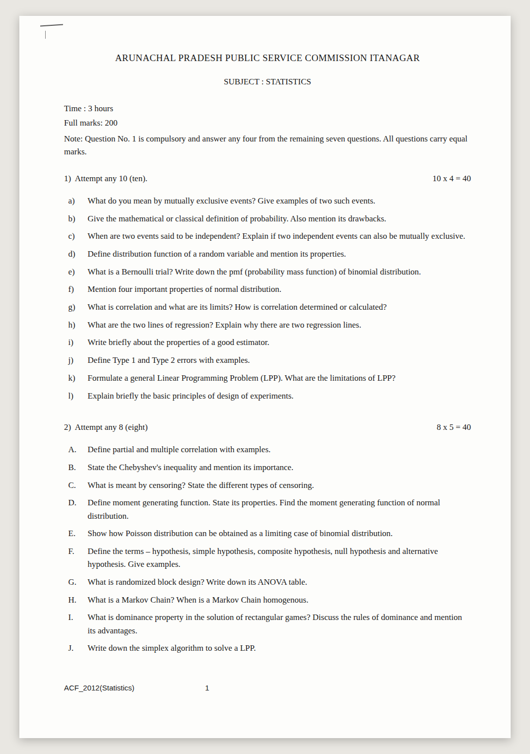ARUNACHAL PRADESH PUBLIC SERVICE COMMISSION ITANAGAR
SUBJECT : STATISTICS
Time : 3 hours
Full marks: 200
Note: Question No. 1 is compulsory and answer any four from the remaining seven questions. All questions carry equal marks.
1) Attempt any 10 (ten). 10 x 4 = 40
a) What do you mean by mutually exclusive events? Give examples of two such events.
b) Give the mathematical or classical definition of probability. Also mention its drawbacks.
c) When are two events said to be independent? Explain if two independent events can also be mutually exclusive.
d) Define distribution function of a random variable and mention its properties.
e) What is a Bernoulli trial? Write down the pmf (probability mass function) of binomial distribution.
f) Mention four important properties of normal distribution.
g) What is correlation and what are its limits? How is correlation determined or calculated?
h) What are the two lines of regression? Explain why there are two regression lines.
i) Write briefly about the properties of a good estimator.
j) Define Type 1 and Type 2 errors with examples.
k) Formulate a general Linear Programming Problem (LPP). What are the limitations of LPP?
l) Explain briefly the basic principles of design of experiments.
2) Attempt any 8 (eight) 8 x 5 = 40
A. Define partial and multiple correlation with examples.
B. State the Chebyshev's inequality and mention its importance.
C. What is meant by censoring? State the different types of censoring.
D. Define moment generating function. State its properties. Find the moment generating function of normal distribution.
E. Show how Poisson distribution can be obtained as a limiting case of binomial distribution.
F. Define the terms – hypothesis, simple hypothesis, composite hypothesis, null hypothesis and alternative hypothesis. Give examples.
G. What is randomized block design? Write down its ANOVA table.
H. What is a Markov Chain? When is a Markov Chain homogenous.
I. What is dominance property in the solution of rectangular games? Discuss the rules of dominance and mention its advantages.
J. Write down the simplex algorithm to solve a LPP.
ACF_2012(Statistics) 1